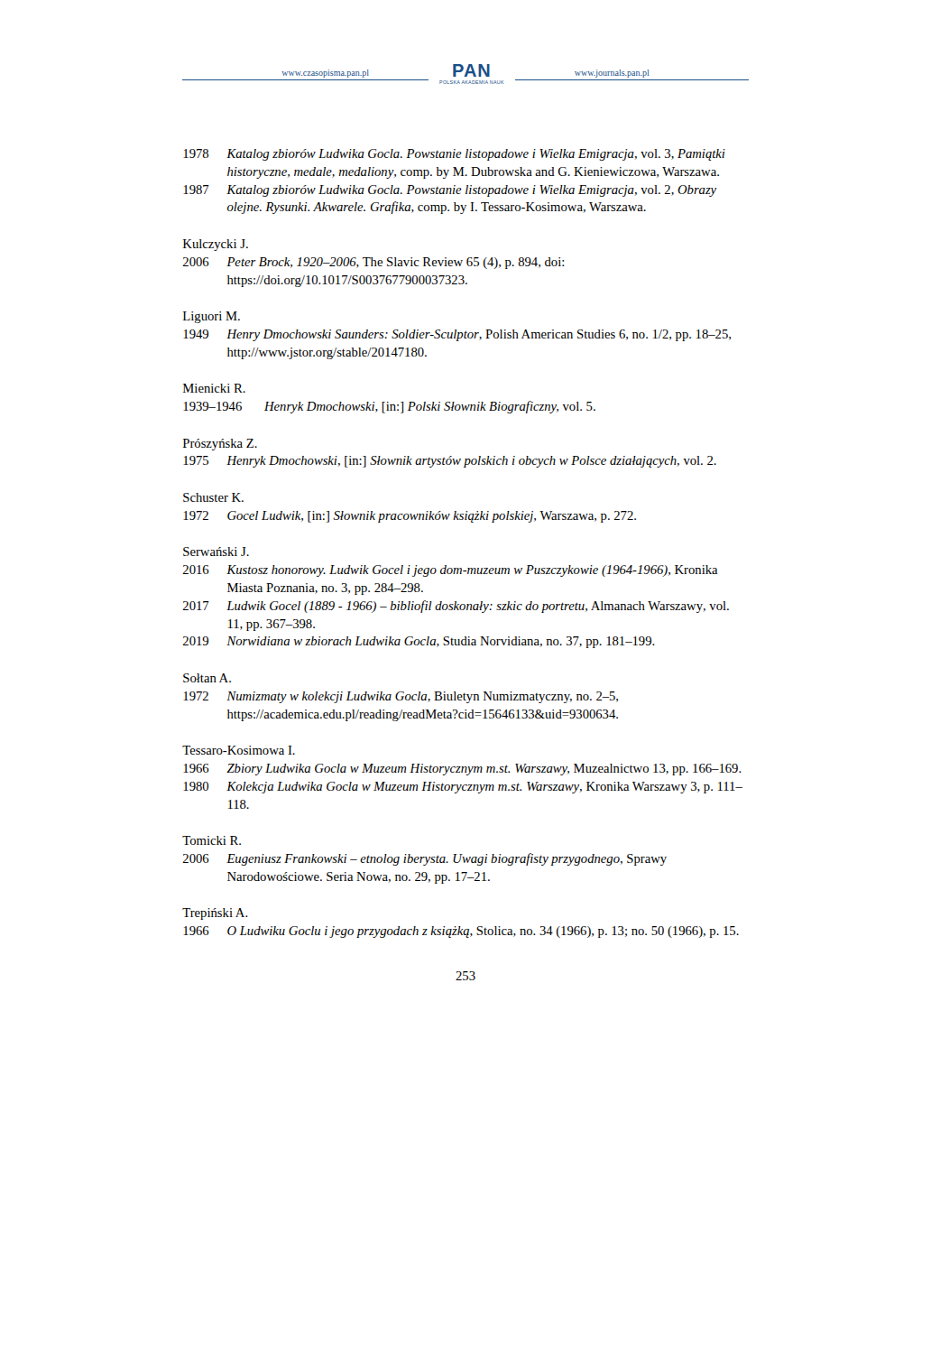www.czasopisma.pan.pl PAN POLSKA AKADEMIA NAUK www.journals.pan.pl
1978
Katalog zbiorów Ludwika Gocla. Powstanie listopadowe i Wielka Emigracja, vol. 3, Pamiątki historyczne, medale, medaliony, comp. by M. Dubrowska and G. Kieniewiczowa, Warszawa.
1987
Katalog zbiorów Ludwika Gocla. Powstanie listopadowe i Wielka Emigracja, vol. 2, Obrazy olejne. Rysunki. Akwarele. Grafika, comp. by I. Tessaro-Kosimowa, Warszawa.
Kulczycki J.
2006
Peter Brock, 1920–2006, The Slavic Review 65 (4), p. 894, doi: https://doi.org/10.1017/S0037677900037323.
Liguori M.
1949
Henry Dmochowski Saunders: Soldier-Sculptor, Polish American Studies 6, no. 1/2, pp. 18–25, http://www.jstor.org/stable/20147180.
Mienicki R.
1939–1946
Henryk Dmochowski, [in:] Polski Słownik Biograficzny, vol. 5.
Prószyńska Z.
1975
Henryk Dmochowski, [in:] Słownik artystów polskich i obcych w Polsce działających, vol. 2.
Schuster K.
1972
Gocel Ludwik, [in:] Słownik pracowników książki polskiej, Warszawa, p. 272.
Serwański J.
2016
Kustosz honorowy. Ludwik Gocel i jego dom-muzeum w Puszczykowie (1964-1966), Kronika Miasta Poznania, no. 3, pp. 284–298.
2017
Ludwik Gocel (1889 - 1966) – bibliofil doskonały: szkic do portretu, Almanach Warszawy, vol. 11, pp. 367–398.
2019
Norwidiana w zbiorach Ludwika Gocla, Studia Norvidiana, no. 37, pp. 181–199.
Sołtan A.
1972
Numizmaty w kolekcji Ludwika Gocla, Biuletyn Numizmatyczny, no. 2–5, https://academica.edu.pl/reading/readMeta?cid=15646133&uid=9300634.
Tessaro-Kosimowa I.
1966
Zbiory Ludwika Gocla w Muzeum Historycznym m.st. Warszawy, Muzealnictwo 13, pp. 166–169.
1980
Kolekcja Ludwika Gocla w Muzeum Historycznym m.st. Warszawy, Kronika Warszawy 3, p. 111–118.
Tomicki R.
2006
Eugeniusz Frankowski – etnolog iberysta. Uwagi biografisty przygodnego, Sprawy Narodowościowe. Seria Nowa, no. 29, pp. 17–21.
Trepiński A.
1966
O Ludwiku Goclu i jego przygodach z książką, Stolica, no. 34 (1966), p. 13; no. 50 (1966), p. 15.
253